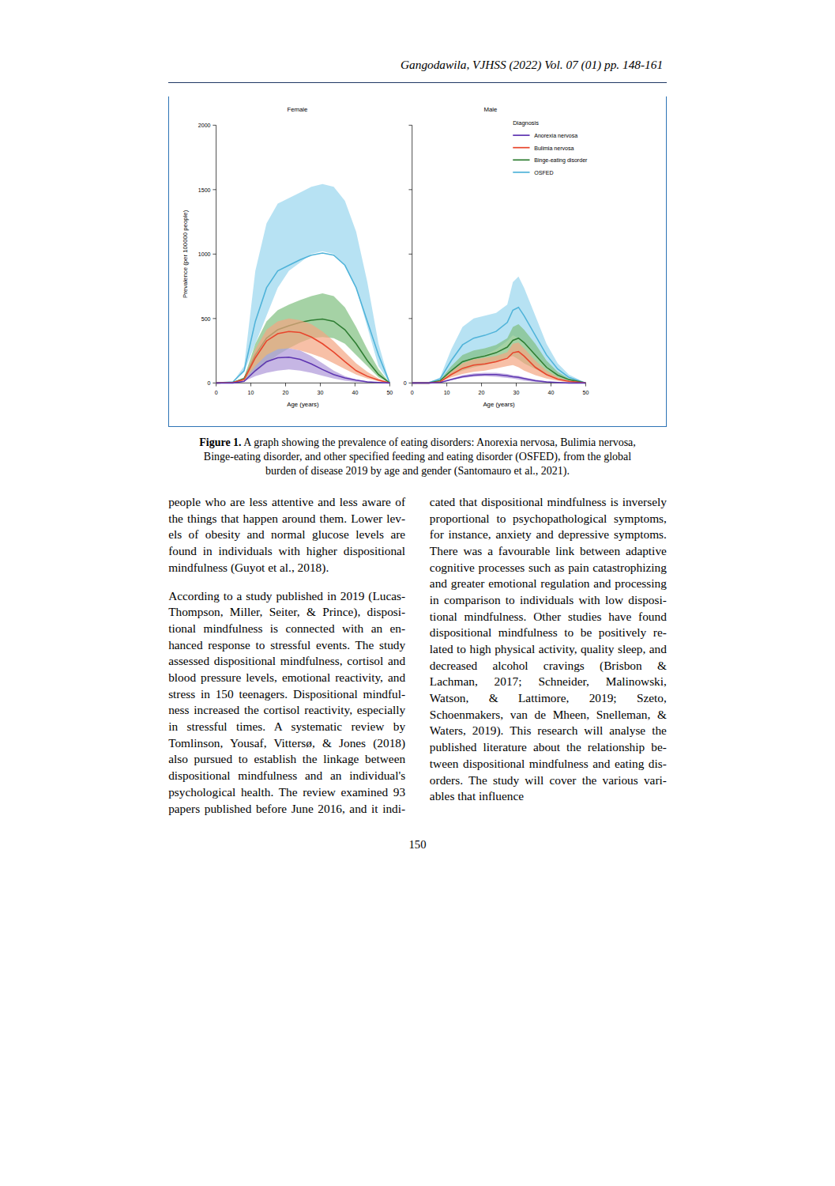Gangodawila, VJHSS (2022) Vol. 07 (01) pp. 148-161
Female Male Prevalence (per 100000 people) 0 500 1000 1500 2000 0 10 20 30 40 50 Age (years) 0 0 10 20 30 40 50 Age (years) Diagnosis Anorexia nervosa Bulimia nervosa Binge-eating disorder OSFED
Figure 1. A graph showing the prevalence of eating disorders: Anorexia nervosa, Bulimia nervosa, Binge-eating disorder, and other specified feeding and eating disorder (OSFED), from the global burden of disease 2019 by age and gender (Santomauro et al., 2021).
people who are less attentive and less aware of the things that happen around them. Lower levels of obesity and normal glucose levels are found in individuals with higher dispositional mindfulness (Guyot et al., 2018).
According to a study published in 2019 (Lucas-Thompson, Miller, Seiter, & Prince), dispositional mindfulness is connected with an enhanced response to stressful events. The study assessed dispositional mindfulness, cortisol and blood pressure levels, emotional reactivity, and stress in 150 teenagers. Dispositional mindfulness increased the cortisol reactivity, especially in stressful times. A systematic review by Tomlinson, Yousaf, Vittersø, & Jones (2018) also pursued to establish the linkage between dispositional mindfulness and an individual's psychological health. The review examined 93 papers published before June 2016, and it indicated that dispositional mindfulness is inversely proportional to psychopathological symptoms, for instance, anxiety and depressive symptoms. There was a favourable link between adaptive cognitive processes such as pain catastrophizing and greater emotional regulation and processing in comparison to individuals with low dispositional mindfulness. Other studies have found dispositional mindfulness to be positively related to high physical activity, quality sleep, and decreased alcohol cravings (Brisbon & Lachman, 2017; Schneider, Malinowski, Watson, & Lattimore, 2019; Szeto, Schoenmakers, van de Mheen, Snelleman, & Waters, 2019). This research will analyse the published literature about the relationship between dispositional mindfulness and eating disorders. The study will cover the various variables that influence
150